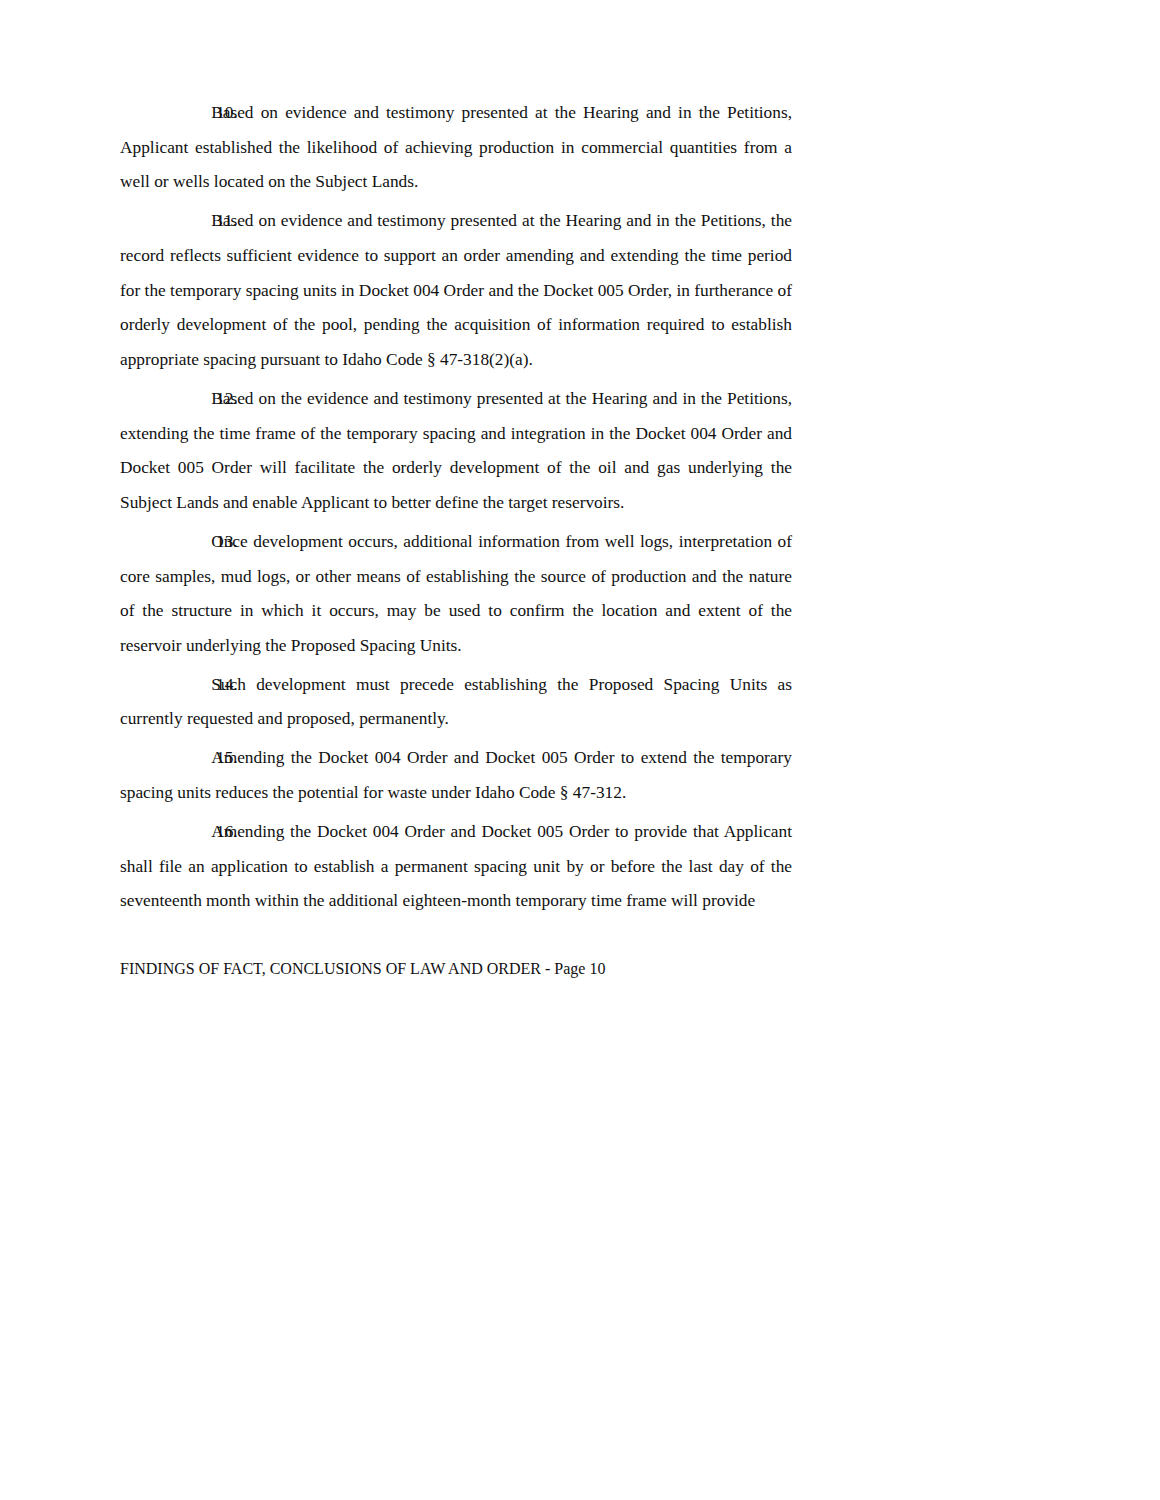10. Based on evidence and testimony presented at the Hearing and in the Petitions, Applicant established the likelihood of achieving production in commercial quantities from a well or wells located on the Subject Lands.
11. Based on evidence and testimony presented at the Hearing and in the Petitions, the record reflects sufficient evidence to support an order amending and extending the time period for the temporary spacing units in Docket 004 Order and the Docket 005 Order, in furtherance of orderly development of the pool, pending the acquisition of information required to establish appropriate spacing pursuant to Idaho Code § 47-318(2)(a).
12. Based on the evidence and testimony presented at the Hearing and in the Petitions, extending the time frame of the temporary spacing and integration in the Docket 004 Order and Docket 005 Order will facilitate the orderly development of the oil and gas underlying the Subject Lands and enable Applicant to better define the target reservoirs.
13. Once development occurs, additional information from well logs, interpretation of core samples, mud logs, or other means of establishing the source of production and the nature of the structure in which it occurs, may be used to confirm the location and extent of the reservoir underlying the Proposed Spacing Units.
14. Such development must precede establishing the Proposed Spacing Units as currently requested and proposed, permanently.
15. Amending the Docket 004 Order and Docket 005 Order to extend the temporary spacing units reduces the potential for waste under Idaho Code § 47-312.
16. Amending the Docket 004 Order and Docket 005 Order to provide that Applicant shall file an application to establish a permanent spacing unit by or before the last day of the seventeenth month within the additional eighteen-month temporary time frame will provide
FINDINGS OF FACT, CONCLUSIONS OF LAW AND ORDER - Page 10